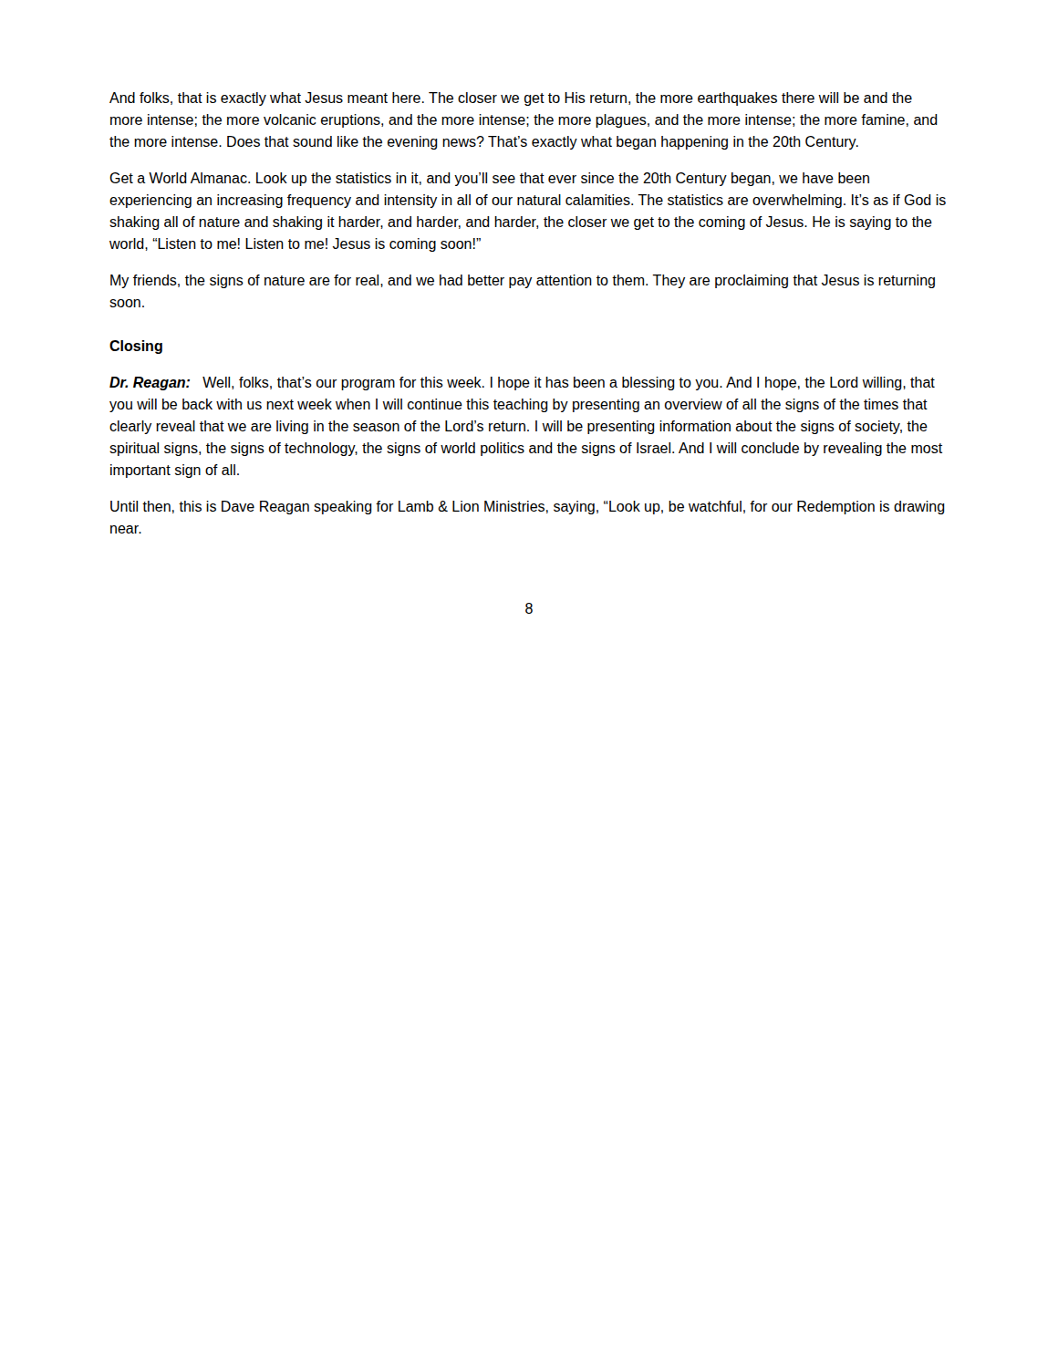And folks, that is exactly what Jesus meant here. The closer we get to His return, the more earthquakes there will be and the more intense; the more volcanic eruptions, and the more intense; the more plagues, and the more intense; the more famine, and the more intense. Does that sound like the evening news? That’s exactly what began happening in the 20th Century.
Get a World Almanac. Look up the statistics in it, and you’ll see that ever since the 20th Century began, we have been experiencing an increasing frequency and intensity in all of our natural calamities. The statistics are overwhelming. It’s as if God is shaking all of nature and shaking it harder, and harder, and harder, the closer we get to the coming of Jesus. He is saying to the world, “Listen to me! Listen to me! Jesus is coming soon!”
My friends, the signs of nature are for real, and we had better pay attention to them. They are proclaiming that Jesus is returning soon.
Closing
Dr. Reagan: Well, folks, that’s our program for this week. I hope it has been a blessing to you. And I hope, the Lord willing, that you will be back with us next week when I will continue this teaching by presenting an overview of all the signs of the times that clearly reveal that we are living in the season of the Lord’s return. I will be presenting information about the signs of society, the spiritual signs, the signs of technology, the signs of world politics and the signs of Israel. And I will conclude by revealing the most important sign of all.
Until then, this is Dave Reagan speaking for Lamb & Lion Ministries, saying, “Look up, be watchful, for our Redemption is drawing near.
8